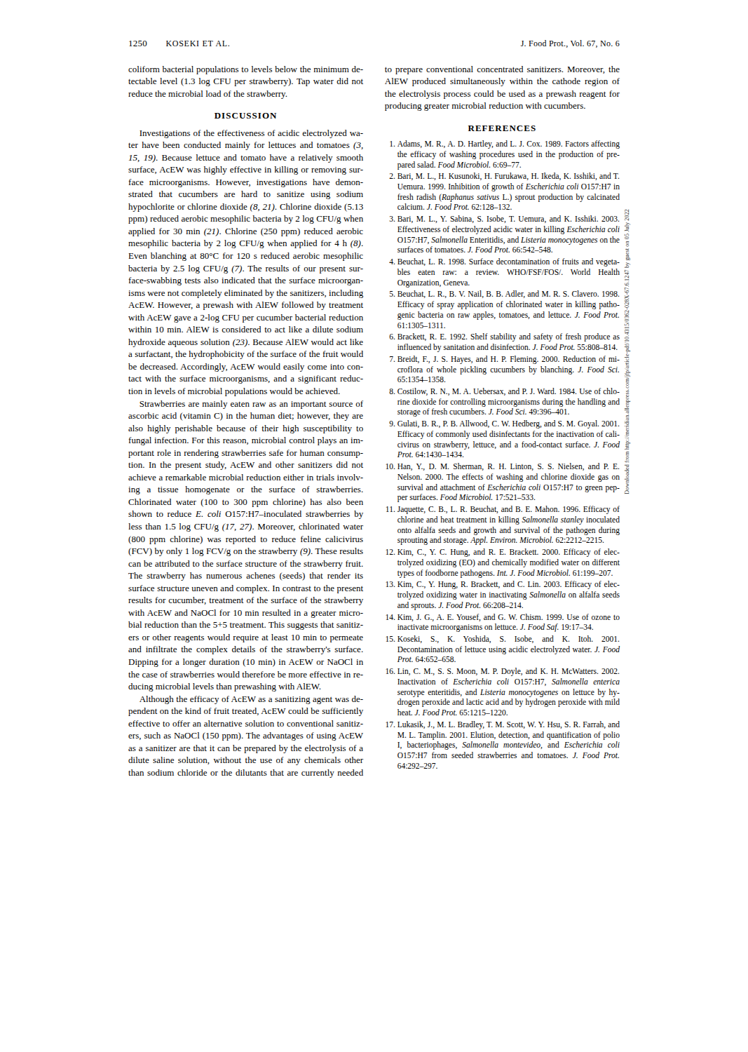1250 KOSEKI ET AL. J. Food Prot., Vol. 67, No. 6
Downloaded from http://meridian.allenpress.com/jfp/article-pdf/10.4315/0362-028X-67.6.1247 by guest on 05 July 2022
coliform bacterial populations to levels below the minimum detectable level (1.3 log CFU per strawberry). Tap water did not reduce the microbial load of the strawberry.
Discussion
Investigations of the effectiveness of acidic electrolyzed water have been conducted mainly for lettuces and tomatoes (3, 15, 19). Because lettuce and tomato have a relatively smooth surface, AcEW was highly effective in killing or removing surface microorganisms. However, investigations have demonstrated that cucumbers are hard to sanitize using sodium hypochlorite or chlorine dioxide (8, 21). Chlorine dioxide (5.13 ppm) reduced aerobic mesophilic bacteria by 2 log CFU/g when applied for 30 min (21). Chlorine (250 ppm) reduced aerobic mesophilic bacteria by 2 log CFU/g when applied for 4 h (8). Even blanching at 80°C for 120 s reduced aerobic mesophilic bacteria by 2.5 log CFU/g (7). The results of our present surface-swabbing tests also indicated that the surface microorganisms were not completely eliminated by the sanitizers, including AcEW. However, a prewash with AlEW followed by treatment with AcEW gave a 2-log CFU per cucumber bacterial reduction within 10 min. AlEW is considered to act like a dilute sodium hydroxide aqueous solution (23). Because AlEW would act like a surfactant, the hydrophobicity of the surface of the fruit would be decreased. Accordingly, AcEW would easily come into contact with the surface microorganisms, and a significant reduction in levels of microbial populations would be achieved.
Strawberries are mainly eaten raw as an important source of ascorbic acid (vitamin C) in the human diet; however, they are also highly perishable because of their high susceptibility to fungal infection. For this reason, microbial control plays an important role in rendering strawberries safe for human consumption. In the present study, AcEW and other sanitizers did not achieve a remarkable microbial reduction either in trials involving a tissue homogenate or the surface of strawberries. Chlorinated water (100 to 300 ppm chlorine) has also been shown to reduce E. coli O157:H7–inoculated strawberries by less than 1.5 log CFU/g (17, 27). Moreover, chlorinated water (800 ppm chlorine) was reported to reduce feline calicivirus (FCV) by only 1 log FCV/g on the strawberry (9). These results can be attributed to the surface structure of the strawberry fruit. The strawberry has numerous achenes (seeds) that render its surface structure uneven and complex. In contrast to the present results for cucumber, treatment of the surface of the strawberry with AcEW and NaOCl for 10 min resulted in a greater microbial reduction than the 5+5 treatment. This suggests that sanitizers or other reagents would require at least 10 min to permeate and infiltrate the complex details of the strawberry's surface. Dipping for a longer duration (10 min) in AcEW or NaOCl in the case of strawberries would therefore be more effective in reducing microbial levels than prewashing with AlEW.
Although the efficacy of AcEW as a sanitizing agent was dependent on the kind of fruit treated, AcEW could be sufficiently effective to offer an alternative solution to conventional sanitizers, such as NaOCl (150 ppm). The advantages of using AcEW as a sanitizer are that it can be prepared by the electrolysis of a dilute saline solution, without the use of any chemicals other than sodium chloride or the dilutants that are currently needed to prepare conventional concentrated sanitizers. Moreover, the AlEW produced simultaneously within the cathode region of the electrolysis process could be used as a prewash reagent for producing greater microbial reduction with cucumbers.
References
Adams, M. R., A. D. Hartley, and L. J. Cox. 1989. Factors affecting the efficacy of washing procedures used in the production of prepared salad. Food Microbiol. 6:69–77.
Bari, M. L., H. Kusunoki, H. Furukawa, H. Ikeda, K. Isshiki, and T. Uemura. 1999. Inhibition of growth of Escherichia coli O157:H7 in fresh radish (Raphanus sativus L.) sprout production by calcinated calcium. J. Food Prot. 62:128–132.
Bari, M. L., Y. Sabina, S. Isobe, T. Uemura, and K. Isshiki. 2003. Effectiveness of electrolyzed acidic water in killing Escherichia coli O157:H7, Salmonella Enteritidis, and Listeria monocytogenes on the surfaces of tomatoes. J. Food Prot. 66:542–548.
Beuchat, L. R. 1998. Surface decontamination of fruits and vegetables eaten raw: a review. WHO/FSF/FOS/. World Health Organization, Geneva.
Beuchat, L. R., B. V. Nail, B. B. Adler, and M. R. S. Clavero. 1998. Efficacy of spray application of chlorinated water in killing pathogenic bacteria on raw apples, tomatoes, and lettuce. J. Food Prot. 61:1305–1311.
Brackett, R. E. 1992. Shelf stability and safety of fresh produce as influenced by sanitation and disinfection. J. Food Prot. 55:808–814.
Breidt, F., J. S. Hayes, and H. P. Fleming. 2000. Reduction of microflora of whole pickling cucumbers by blanching. J. Food Sci. 65:1354–1358.
Costilow, R. N., M. A. Uebersax, and P. J. Ward. 1984. Use of chlorine dioxide for controlling microorganisms during the handling and storage of fresh cucumbers. J. Food Sci. 49:396–401.
Gulati, B. R., P. B. Allwood, C. W. Hedberg, and S. M. Goyal. 2001. Efficacy of commonly used disinfectants for the inactivation of calicivirus on strawberry, lettuce, and a food-contact surface. J. Food Prot. 64:1430–1434.
Han, Y., D. M. Sherman, R. H. Linton, S. S. Nielsen, and P. E. Nelson. 2000. The effects of washing and chlorine dioxide gas on survival and attachment of Escherichia coli O157:H7 to green pepper surfaces. Food Microbiol. 17:521–533.
Jaquette, C. B., L. R. Beuchat, and B. E. Mahon. 1996. Efficacy of chlorine and heat treatment in killing Salmonella stanley inoculated onto alfalfa seeds and growth and survival of the pathogen during sprouting and storage. Appl. Environ. Microbiol. 62:2212–2215.
Kim, C., Y. C. Hung, and R. E. Brackett. 2000. Efficacy of electrolyzed oxidizing (EO) and chemically modified water on different types of foodborne pathogens. Int. J. Food Microbiol. 61:199–207.
Kim, C., Y. Hung, R. Brackett, and C. Lin. 2003. Efficacy of electrolyzed oxidizing water in inactivating Salmonella on alfalfa seeds and sprouts. J. Food Prot. 66:208–214.
Kim, J. G., A. E. Yousef, and G. W. Chism. 1999. Use of ozone to inactivate microorganisms on lettuce. J. Food Saf. 19:17–34.
Koseki, S., K. Yoshida, S. Isobe, and K. Itoh. 2001. Decontamination of lettuce using acidic electrolyzed water. J. Food Prot. 64:652–658.
Lin, C. M., S. S. Moon, M. P. Doyle, and K. H. McWatters. 2002. Inactivation of Escherichia coli O157:H7, Salmonella enterica serotype enteritidis, and Listeria monocytogenes on lettuce by hydrogen peroxide and lactic acid and by hydrogen peroxide with mild heat. J. Food Prot. 65:1215–1220.
Lukasik, J., M. L. Bradley, T. M. Scott, W. Y. Hsu, S. R. Farrah, and M. L. Tamplin. 2001. Elution, detection, and quantification of polio I, bacteriophages, Salmonella montevideo, and Escherichia coli O157:H7 from seeded strawberries and tomatoes. J. Food Prot. 64:292–297.